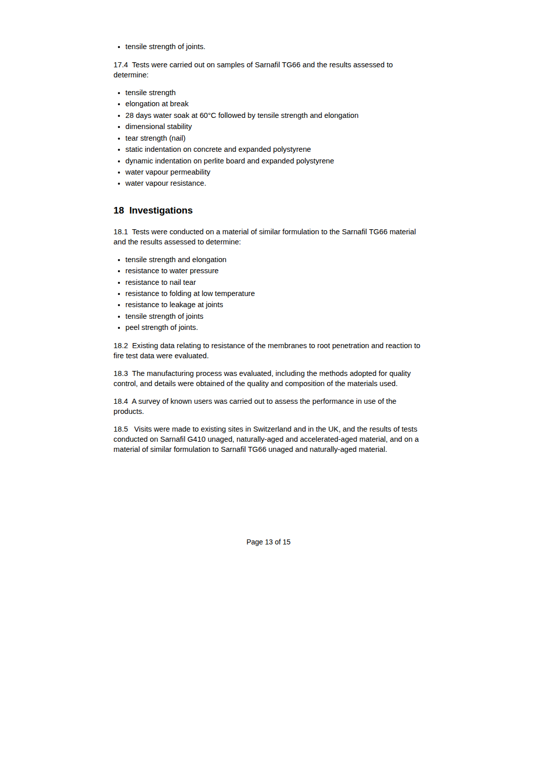tensile strength of joints.
17.4 Tests were carried out on samples of Sarnafil TG66 and the results assessed to determine:
tensile strength
elongation at break
28 days water soak at 60°C followed by tensile strength and elongation
dimensional stability
tear strength (nail)
static indentation on concrete and expanded polystyrene
dynamic indentation on perlite board and expanded polystyrene
water vapour permeability
water vapour resistance.
18 Investigations
18.1 Tests were conducted on a material of similar formulation to the Sarnafil TG66 material and the results assessed to determine:
tensile strength and elongation
resistance to water pressure
resistance to nail tear
resistance to folding at low temperature
resistance to leakage at joints
tensile strength of joints
peel strength of joints.
18.2 Existing data relating to resistance of the membranes to root penetration and reaction to fire test data were evaluated.
18.3 The manufacturing process was evaluated, including the methods adopted for quality control, and details were obtained of the quality and composition of the materials used.
18.4 A survey of known users was carried out to assess the performance in use of the products.
18.5 Visits were made to existing sites in Switzerland and in the UK, and the results of tests conducted on Sarnafil G410 unaged, naturally-aged and accelerated-aged material, and on a material of similar formulation to Sarnafil TG66 unaged and naturally-aged material.
Page 13 of 15